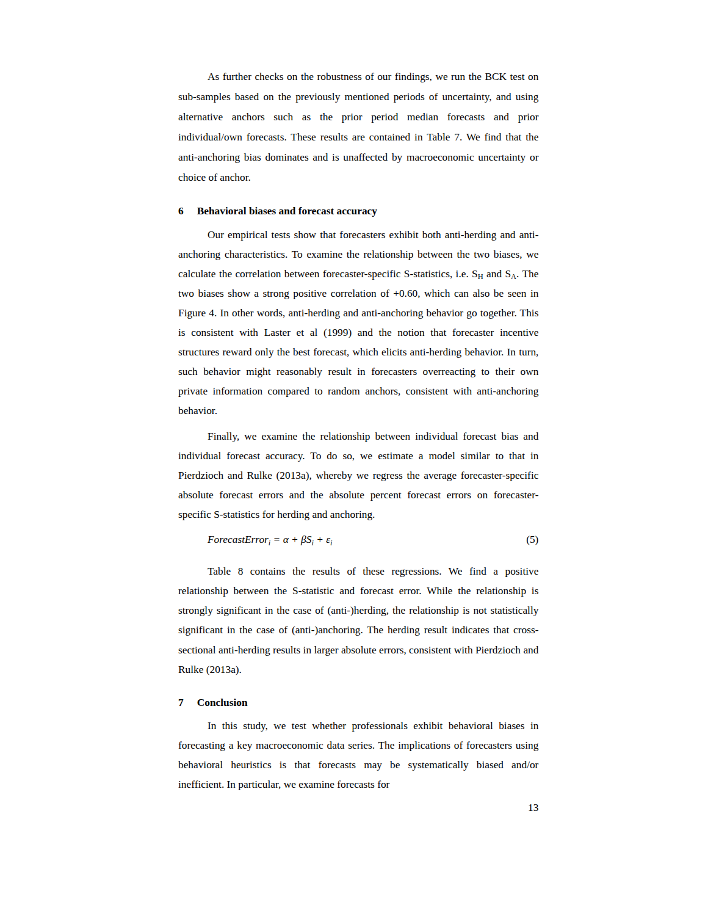As further checks on the robustness of our findings, we run the BCK test on sub-samples based on the previously mentioned periods of uncertainty, and using alternative anchors such as the prior period median forecasts and prior individual/own forecasts. These results are contained in Table 7. We find that the anti-anchoring bias dominates and is unaffected by macroeconomic uncertainty or choice of anchor.
6 Behavioral biases and forecast accuracy
Our empirical tests show that forecasters exhibit both anti-herding and anti-anchoring characteristics. To examine the relationship between the two biases, we calculate the correlation between forecaster-specific S-statistics, i.e. SH and SA. The two biases show a strong positive correlation of +0.60, which can also be seen in Figure 4. In other words, anti-herding and anti-anchoring behavior go together. This is consistent with Laster et al (1999) and the notion that forecaster incentive structures reward only the best forecast, which elicits anti-herding behavior. In turn, such behavior might reasonably result in forecasters overreacting to their own private information compared to random anchors, consistent with anti-anchoring behavior.
Finally, we examine the relationship between individual forecast bias and individual forecast accuracy. To do so, we estimate a model similar to that in Pierdzioch and Rulke (2013a), whereby we regress the average forecaster-specific absolute forecast errors and the absolute percent forecast errors on forecaster-specific S-statistics for herding and anchoring.
ForecastErrori = α + βSi + εi (5)
Table 8 contains the results of these regressions. We find a positive relationship between the S-statistic and forecast error. While the relationship is strongly significant in the case of (anti-)herding, the relationship is not statistically significant in the case of (anti-)anchoring. The herding result indicates that cross-sectional anti-herding results in larger absolute errors, consistent with Pierdzioch and Rulke (2013a).
7 Conclusion
In this study, we test whether professionals exhibit behavioral biases in forecasting a key macroeconomic data series. The implications of forecasters using behavioral heuristics is that forecasts may be systematically biased and/or inefficient. In particular, we examine forecasts for
13